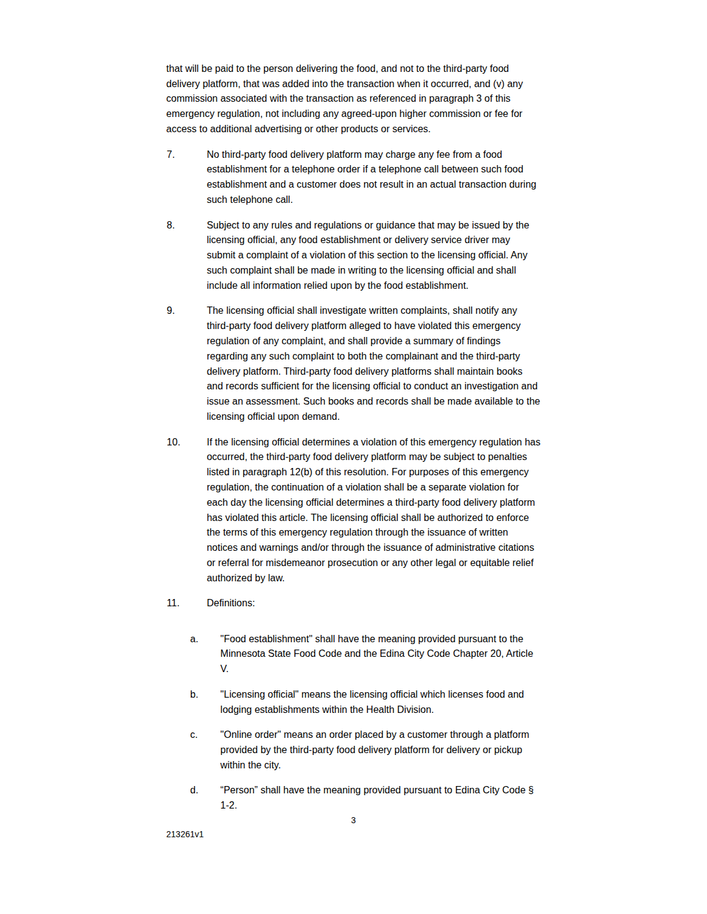that will be paid to the person delivering the food, and not to the third-party food delivery platform, that was added into the transaction when it occurred, and (v) any commission associated with the transaction as referenced in paragraph 3 of this emergency regulation, not including any agreed-upon higher commission or fee for access to additional advertising or other products or services.
7.
No third-party food delivery platform may charge any fee from a food establishment for a telephone order if a telephone call between such food establishment and a customer does not result in an actual transaction during such telephone call.
8.
Subject to any rules and regulations or guidance that may be issued by the licensing official, any food establishment or delivery service driver may submit a complaint of a violation of this section to the licensing official. Any such complaint shall be made in writing to the licensing official and shall include all information relied upon by the food establishment.
9.
The licensing official shall investigate written complaints, shall notify any third-party food delivery platform alleged to have violated this emergency regulation of any complaint, and shall provide a summary of findings regarding any such complaint to both the complainant and the third-party delivery platform. Third-party food delivery platforms shall maintain books and records sufficient for the licensing official to conduct an investigation and issue an assessment. Such books and records shall be made available to the licensing official upon demand.
10.
If the licensing official determines a violation of this emergency regulation has occurred, the third-party food delivery platform may be subject to penalties listed in paragraph 12(b) of this resolution. For purposes of this emergency regulation, the continuation of a violation shall be a separate violation for each day the licensing official determines a third-party food delivery platform has violated this article. The licensing official shall be authorized to enforce the terms of this emergency regulation through the issuance of written notices and warnings and/or through the issuance of administrative citations or referral for misdemeanor prosecution or any other legal or equitable relief authorized by law.
11.
Definitions:
a.
"Food establishment" shall have the meaning provided pursuant to the Minnesota State Food Code and the Edina City Code Chapter 20, Article V.
b.
"Licensing official" means the licensing official which licenses food and lodging establishments within the Health Division.
c.
"Online order" means an order placed by a customer through a platform provided by the third-party food delivery platform for delivery or pickup within the city.
d.
“Person” shall have the meaning provided pursuant to Edina City Code § 1-2.
3
213261v1